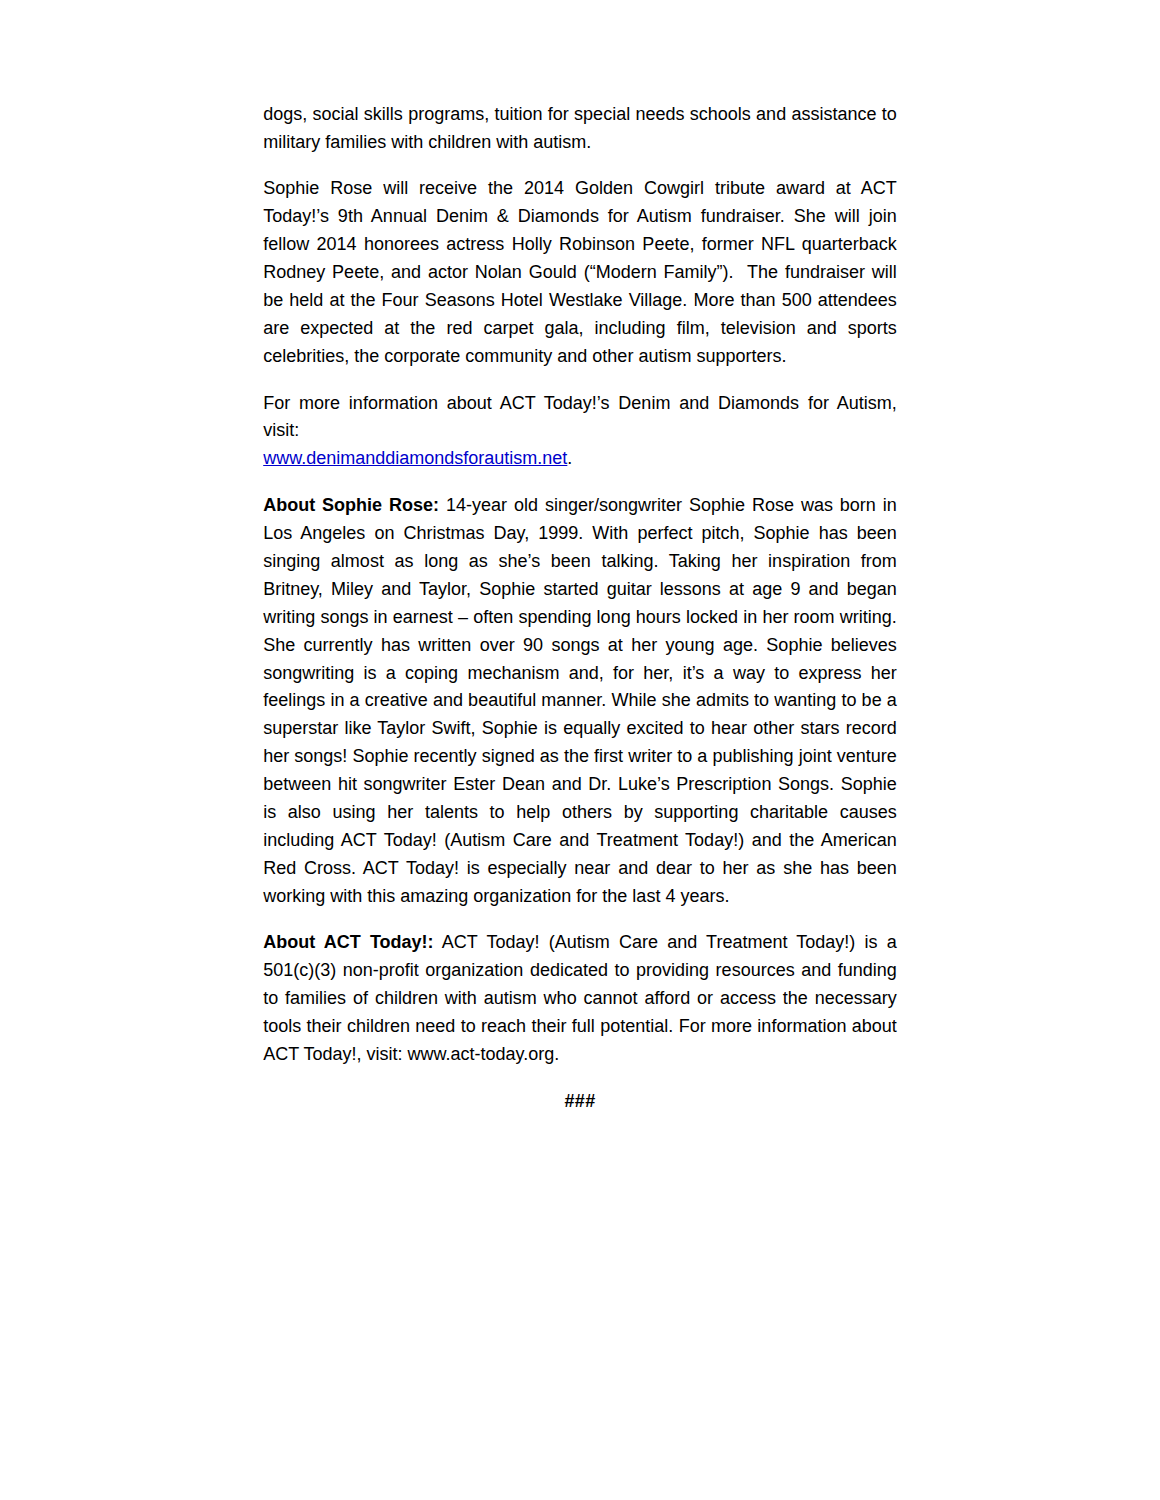dogs, social skills programs, tuition for special needs schools and assistance to military families with children with autism.
Sophie Rose will receive the 2014 Golden Cowgirl tribute award at ACT Today!’s 9th Annual Denim & Diamonds for Autism fundraiser. She will join fellow 2014 honorees actress Holly Robinson Peete, former NFL quarterback Rodney Peete, and actor Nolan Gould (“Modern Family”). The fundraiser will be held at the Four Seasons Hotel Westlake Village. More than 500 attendees are expected at the red carpet gala, including film, television and sports celebrities, the corporate community and other autism supporters.
For more information about ACT Today!’s Denim and Diamonds for Autism, visit:
www.denimanddiamondsforautism.net.
About Sophie Rose: 14-year old singer/songwriter Sophie Rose was born in Los Angeles on Christmas Day, 1999. With perfect pitch, Sophie has been singing almost as long as she’s been talking. Taking her inspiration from Britney, Miley and Taylor, Sophie started guitar lessons at age 9 and began writing songs in earnest – often spending long hours locked in her room writing. She currently has written over 90 songs at her young age. Sophie believes songwriting is a coping mechanism and, for her, it’s a way to express her feelings in a creative and beautiful manner. While she admits to wanting to be a superstar like Taylor Swift, Sophie is equally excited to hear other stars record her songs! Sophie recently signed as the first writer to a publishing joint venture between hit songwriter Ester Dean and Dr. Luke’s Prescription Songs. Sophie is also using her talents to help others by supporting charitable causes including ACT Today! (Autism Care and Treatment Today!) and the American Red Cross. ACT Today! is especially near and dear to her as she has been working with this amazing organization for the last 4 years.
About ACT Today!: ACT Today! (Autism Care and Treatment Today!) is a 501(c)(3) non-profit organization dedicated to providing resources and funding to families of children with autism who cannot afford or access the necessary tools their children need to reach their full potential. For more information about ACT Today!, visit: www.act-today.org.
###